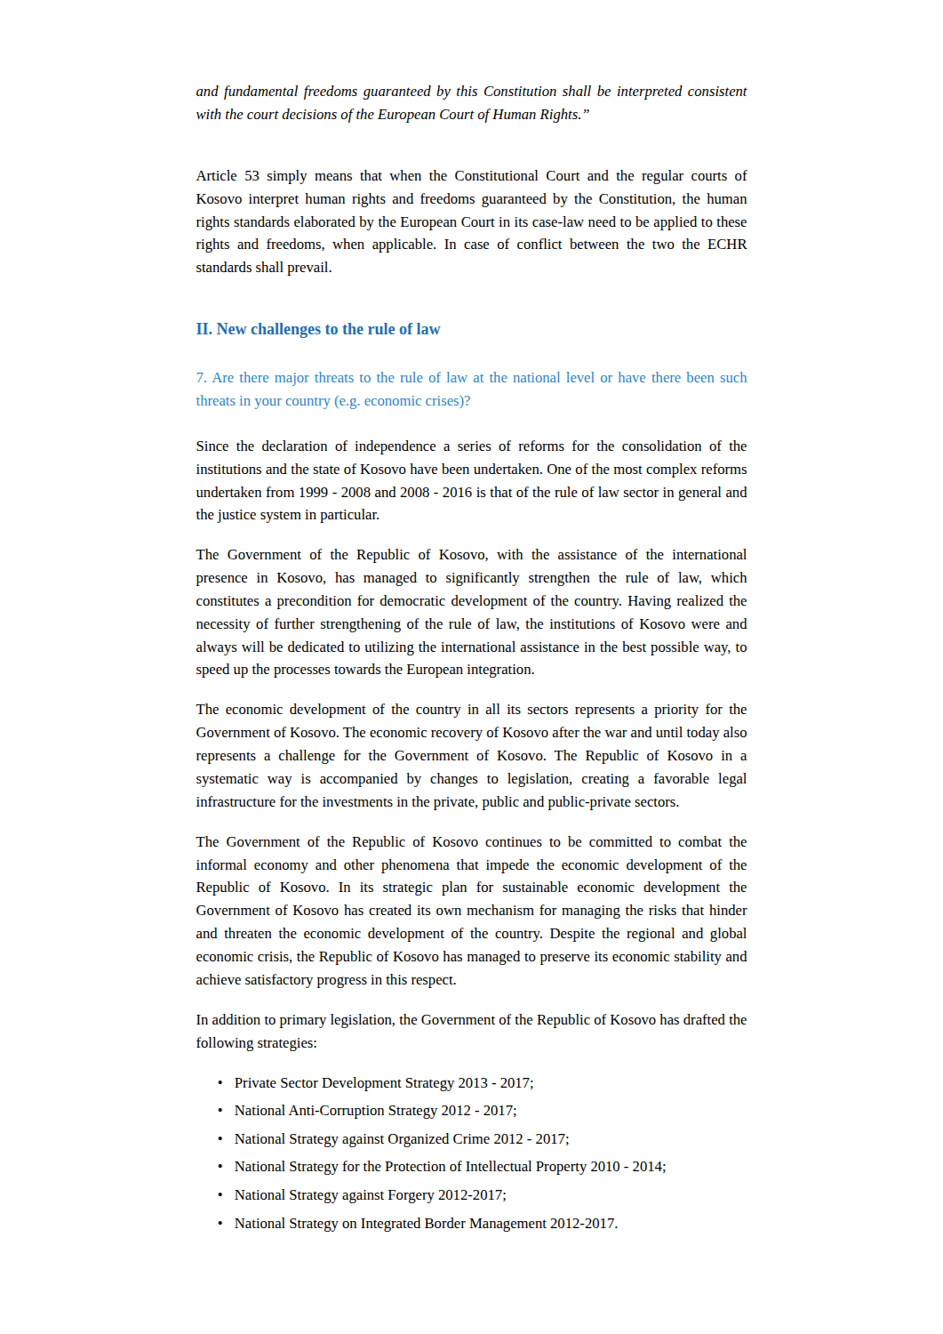and fundamental freedoms guaranteed by this Constitution shall be interpreted consistent with the court decisions of the European Court of Human Rights.”
Article 53 simply means that when the Constitutional Court and the regular courts of Kosovo interpret human rights and freedoms guaranteed by the Constitution, the human rights standards elaborated by the European Court in its case-law need to be applied to these rights and freedoms, when applicable. In case of conflict between the two the ECHR standards shall prevail.
II. New challenges to the rule of law
7. Are there major threats to the rule of law at the national level or have there been such threats in your country (e.g. economic crises)?
Since the declaration of independence a series of reforms for the consolidation of the institutions and the state of Kosovo have been undertaken. One of the most complex reforms undertaken from 1999 - 2008 and 2008 - 2016 is that of the rule of law sector in general and the justice system in particular.
The Government of the Republic of Kosovo, with the assistance of the international presence in Kosovo, has managed to significantly strengthen the rule of law, which constitutes a precondition for democratic development of the country. Having realized the necessity of further strengthening of the rule of law, the institutions of Kosovo were and always will be dedicated to utilizing the international assistance in the best possible way, to speed up the processes towards the European integration.
The economic development of the country in all its sectors represents a priority for the Government of Kosovo. The economic recovery of Kosovo after the war and until today also represents a challenge for the Government of Kosovo. The Republic of Kosovo in a systematic way is accompanied by changes to legislation, creating a favorable legal infrastructure for the investments in the private, public and public-private sectors.
The Government of the Republic of Kosovo continues to be committed to combat the informal economy and other phenomena that impede the economic development of the Republic of Kosovo. In its strategic plan for sustainable economic development the Government of Kosovo has created its own mechanism for managing the risks that hinder and threaten the economic development of the country. Despite the regional and global economic crisis, the Republic of Kosovo has managed to preserve its economic stability and achieve satisfactory progress in this respect.
In addition to primary legislation, the Government of the Republic of Kosovo has drafted the following strategies:
Private Sector Development Strategy 2013 - 2017;
National Anti-Corruption Strategy 2012 - 2017;
National Strategy against Organized Crime 2012 - 2017;
National Strategy for the Protection of Intellectual Property 2010 - 2014;
National Strategy against Forgery 2012-2017;
National Strategy on Integrated Border Management 2012-2017.